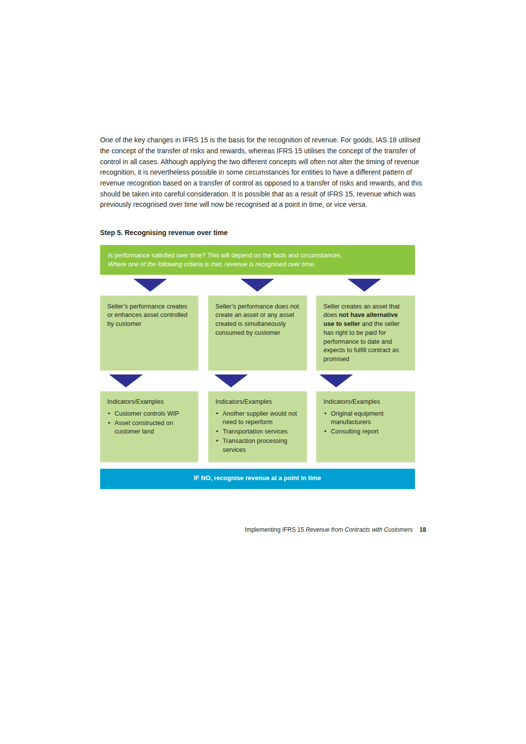One of the key changes in IFRS 15 is the basis for the recognition of revenue. For goods, IAS 18 utilised the concept of the transfer of risks and rewards, whereas IFRS 15 utilises the concept of the transfer of control in all cases. Although applying the two different concepts will often not alter the timing of revenue recognition, it is nevertheless possible in some circumstances for entities to have a different pattern of revenue recognition based on a transfer of control as opposed to a transfer of risks and rewards, and this should be taken into careful consideration. It is possible that as a result of IFRS 15, revenue which was previously recognised over time will now be recognised at a point in time, or vice versa.
Step 5. Recognising revenue over time
Is performance satisfied over time? This will depend on the facts and circumstances.
Where one of the following criteria is met, revenue is recognised over time.
Seller’s performance creates or enhances asset controlled by customer
Seller’s performance does not create an asset or any asset created is simultaneously consumed by customer
Seller creates an asset that does not have alternative use to seller and the seller has right to be paid for performance to date and expects to fulfill contract as promised
Indicators/Examples
Customer controls WIP
Asset constructed on customer land
Indicators/Examples
Another supplier would not need to reperform
Transportation services
Transaction processing services
Indicators/Examples
Original equipment manufacturers
Consulting report
IF NO, recognise revenue at a point in time
Implementing IFRS 15 Revenue from Contracts with Customers 18